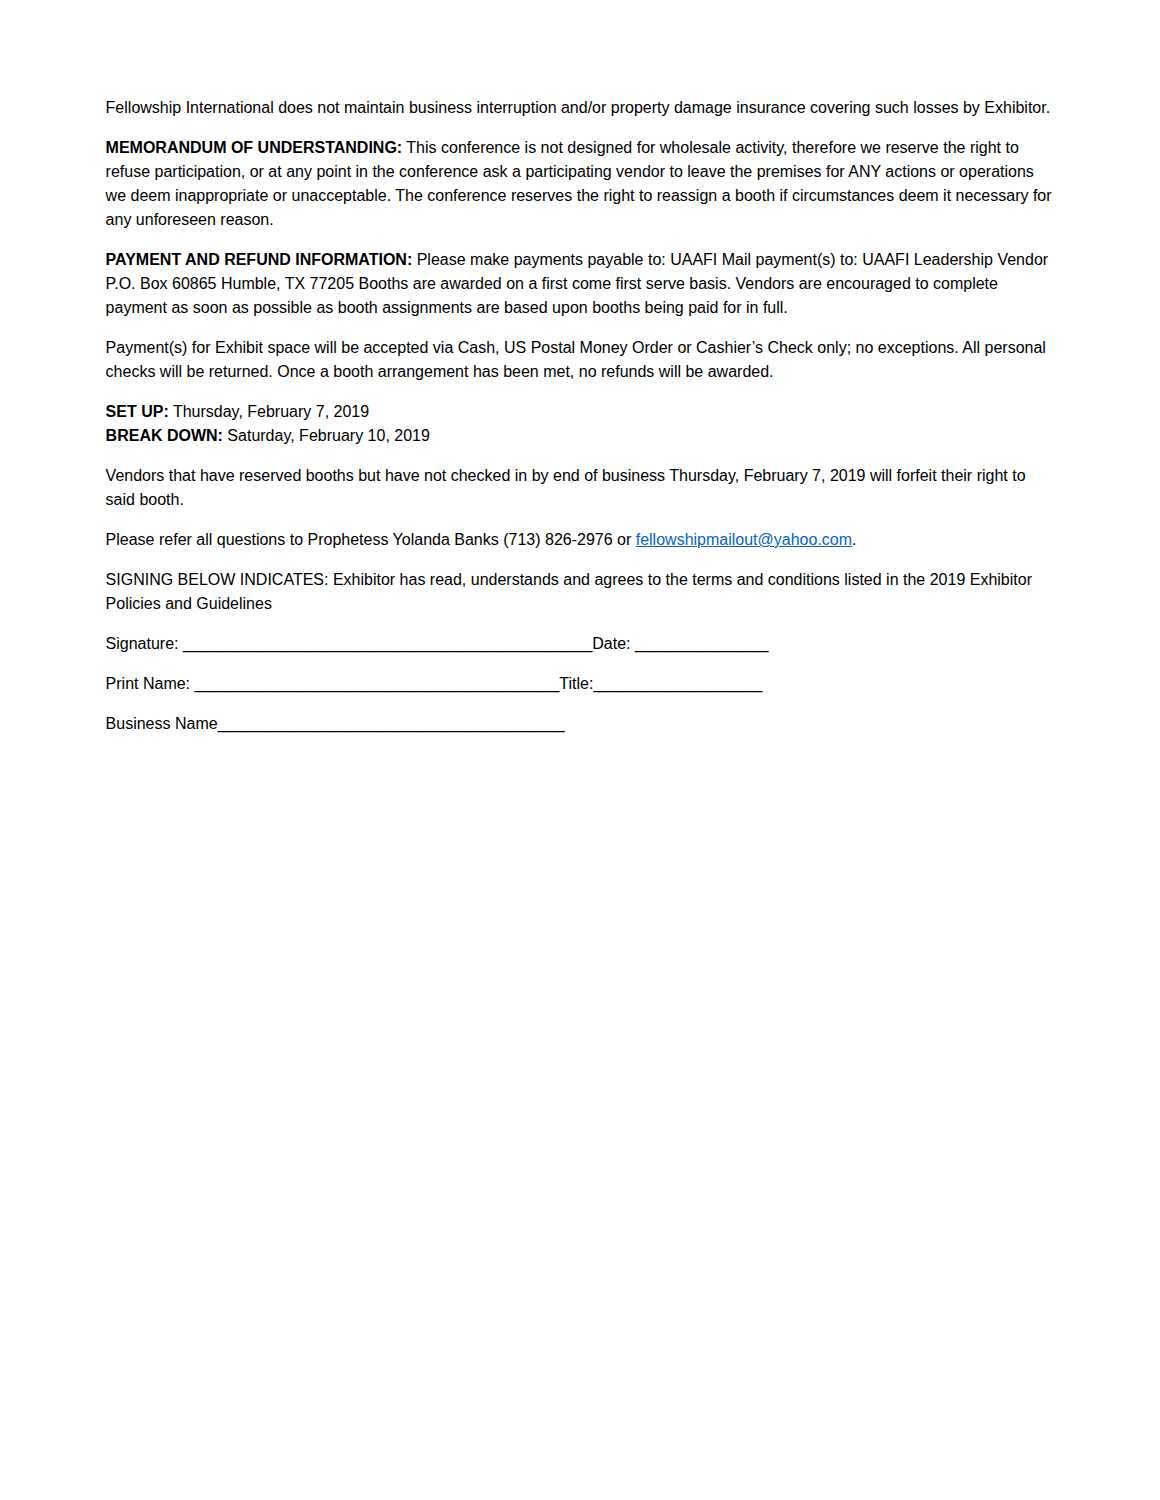Fellowship International does not maintain business interruption and/or property damage insurance covering such losses by Exhibitor.
MEMORANDUM OF UNDERSTANDING: This conference is not designed for wholesale activity, therefore we reserve the right to refuse participation, or at any point in the conference ask a participating vendor to leave the premises for ANY actions or operations we deem inappropriate or unacceptable. The conference reserves the right to reassign a booth if circumstances deem it necessary for any unforeseen reason.
PAYMENT AND REFUND INFORMATION: Please make payments payable to: UAAFI Mail payment(s) to: UAAFI Leadership Vendor P.O. Box 60865 Humble, TX 77205 Booths are awarded on a first come first serve basis. Vendors are encouraged to complete payment as soon as possible as booth assignments are based upon booths being paid for in full.
Payment(s) for Exhibit space will be accepted via Cash, US Postal Money Order or Cashier’s Check only; no exceptions. All personal checks will be returned. Once a booth arrangement has been met, no refunds will be awarded.
SET UP: Thursday, February 7, 2019
BREAK DOWN: Saturday, February 10, 2019
Vendors that have reserved booths but have not checked in by end of business Thursday, February 7, 2019 will forfeit their right to said booth.
Please refer all questions to Prophetess Yolanda Banks (713) 826-2976 or fellowshipmailout@yahoo.com.
SIGNING BELOW INDICATES: Exhibitor has read, understands and agrees to the terms and conditions listed in the 2019 Exhibitor Policies and Guidelines
Signature: ______________________________________________Date: _______________
Print Name: _________________________________________Title:___________________
Business Name_______________________________________